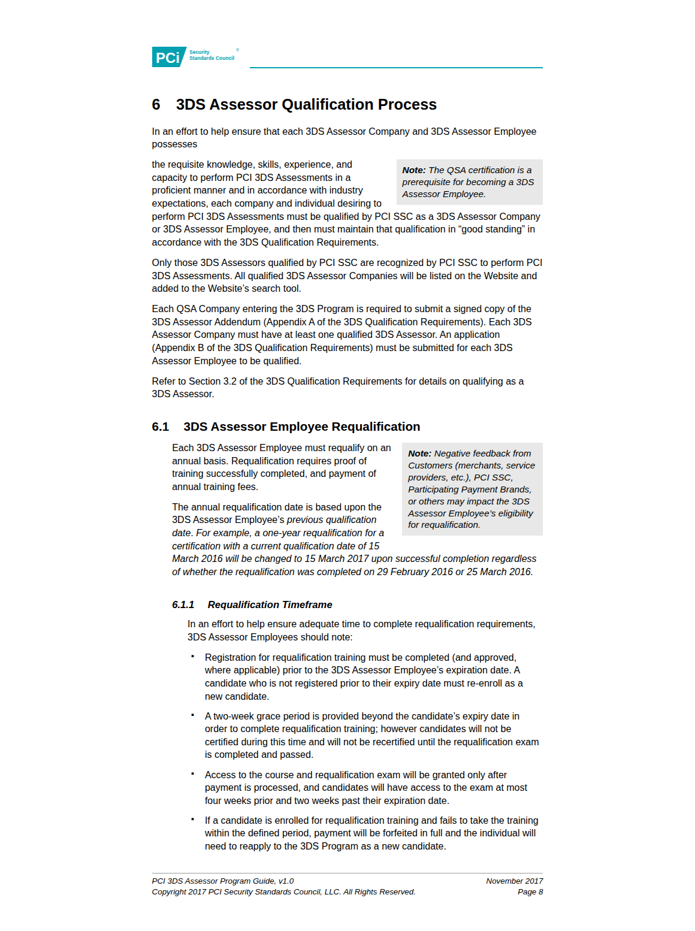PCi Security Standards Council ®
63DS Assessor Qualification Process
In an effort to help ensure that each 3DS Assessor Company and 3DS Assessor Employee possesses
Note: The QSA certification is a prerequisite for becoming a 3DS Assessor Employee.
the requisite knowledge, skills, experience, and capacity to perform PCI 3DS Assessments in a proficient manner and in accordance with industry expectations, each company and individual desiring to perform PCI 3DS Assessments must be qualified by PCI SSC as a 3DS Assessor Company or 3DS Assessor Employee, and then must maintain that qualification in “good standing” in accordance with the 3DS Qualification Requirements.
Only those 3DS Assessors qualified by PCI SSC are recognized by PCI SSC to perform PCI 3DS Assessments. All qualified 3DS Assessor Companies will be listed on the Website and added to the Website’s search tool.
Each QSA Company entering the 3DS Program is required to submit a signed copy of the 3DS Assessor Addendum (Appendix A of the 3DS Qualification Requirements). Each 3DS Assessor Company must have at least one qualified 3DS Assessor. An application (Appendix B of the 3DS Qualification Requirements) must be submitted for each 3DS Assessor Employee to be qualified.
Refer to Section 3.2 of the 3DS Qualification Requirements for details on qualifying as a 3DS Assessor.
6.13DS Assessor Employee Requalification
Note: Negative feedback from Customers (merchants, service providers, etc.), PCI SSC, Participating Payment Brands, or others may impact the 3DS Assessor Employee’s eligibility for requalification.
Each 3DS Assessor Employee must requalify on an annual basis. Requalification requires proof of training successfully completed, and payment of annual training fees.
The annual requalification date is based upon the 3DS Assessor Employee’s previous qualification date. For example, a one-year requalification for a certification with a current qualification date of 15 March 2016 will be changed to 15 March 2017 upon successful completion regardless of whether the requalification was completed on 29 February 2016 or 25 March 2016.
6.1.1 Requalification Timeframe
In an effort to help ensure adequate time to complete requalification requirements, 3DS Assessor Employees should note:
Registration for requalification training must be completed (and approved, where applicable) prior to the 3DS Assessor Employee’s expiration date. A candidate who is not registered prior to their expiry date must re-enroll as a new candidate.
A two-week grace period is provided beyond the candidate’s expiry date in order to complete requalification training; however candidates will not be certified during this time and will not be recertified until the requalification exam is completed and passed.
Access to the course and requalification exam will be granted only after payment is processed, and candidates will have access to the exam at most four weeks prior and two weeks past their expiration date.
If a candidate is enrolled for requalification training and fails to take the training within the defined period, payment will be forfeited in full and the individual will need to reapply to the 3DS Program as a new candidate.
PCI 3DS Assessor Program Guide, v1.0
November 2017
Copyright 2017 PCI Security Standards Council, LLC. All Rights Reserved.
Page 8